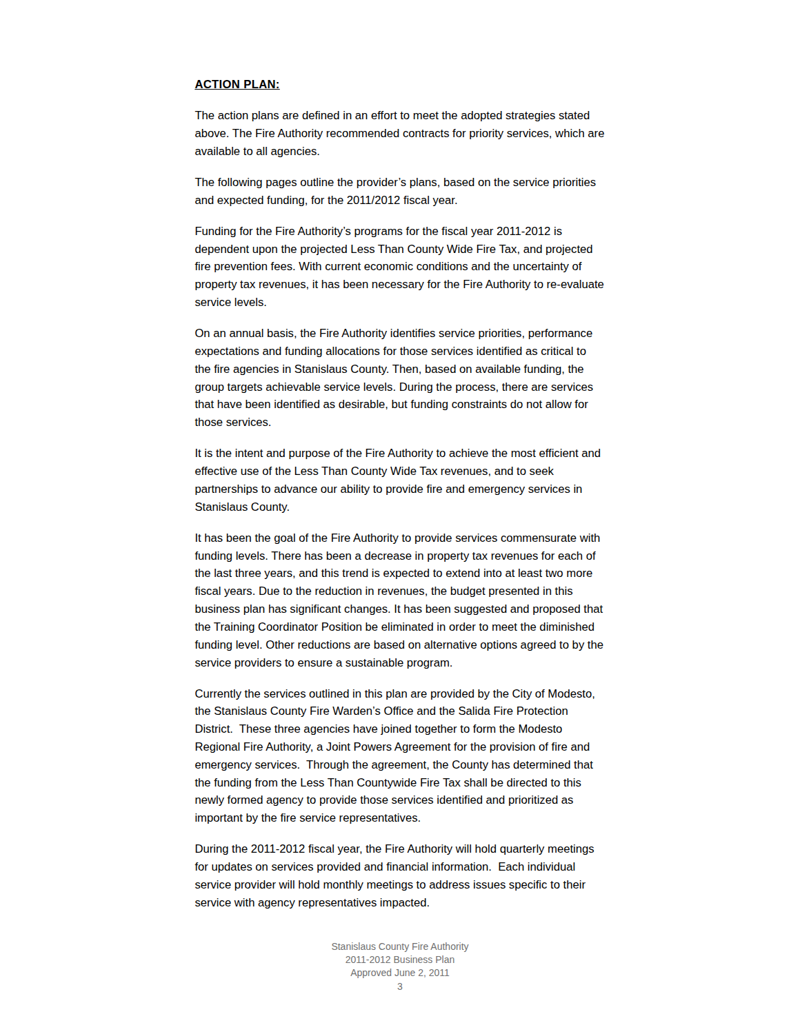ACTION PLAN:
The action plans are defined in an effort to meet the adopted strategies stated above. The Fire Authority recommended contracts for priority services, which are available to all agencies.
The following pages outline the provider’s plans, based on the service priorities and expected funding, for the 2011/2012 fiscal year.
Funding for the Fire Authority’s programs for the fiscal year 2011-2012 is dependent upon the projected Less Than County Wide Fire Tax, and projected fire prevention fees. With current economic conditions and the uncertainty of property tax revenues, it has been necessary for the Fire Authority to re-evaluate service levels.
On an annual basis, the Fire Authority identifies service priorities, performance expectations and funding allocations for those services identified as critical to the fire agencies in Stanislaus County. Then, based on available funding, the group targets achievable service levels. During the process, there are services that have been identified as desirable, but funding constraints do not allow for those services.
It is the intent and purpose of the Fire Authority to achieve the most efficient and effective use of the Less Than County Wide Tax revenues, and to seek partnerships to advance our ability to provide fire and emergency services in Stanislaus County.
It has been the goal of the Fire Authority to provide services commensurate with funding levels. There has been a decrease in property tax revenues for each of the last three years, and this trend is expected to extend into at least two more fiscal years. Due to the reduction in revenues, the budget presented in this business plan has significant changes. It has been suggested and proposed that the Training Coordinator Position be eliminated in order to meet the diminished funding level. Other reductions are based on alternative options agreed to by the service providers to ensure a sustainable program.
Currently the services outlined in this plan are provided by the City of Modesto, the Stanislaus County Fire Warden’s Office and the Salida Fire Protection District. These three agencies have joined together to form the Modesto Regional Fire Authority, a Joint Powers Agreement for the provision of fire and emergency services. Through the agreement, the County has determined that the funding from the Less Than Countywide Fire Tax shall be directed to this newly formed agency to provide those services identified and prioritized as important by the fire service representatives.
During the 2011-2012 fiscal year, the Fire Authority will hold quarterly meetings for updates on services provided and financial information. Each individual service provider will hold monthly meetings to address issues specific to their service with agency representatives impacted.
Stanislaus County Fire Authority
2011-2012 Business Plan
Approved June 2, 2011
3